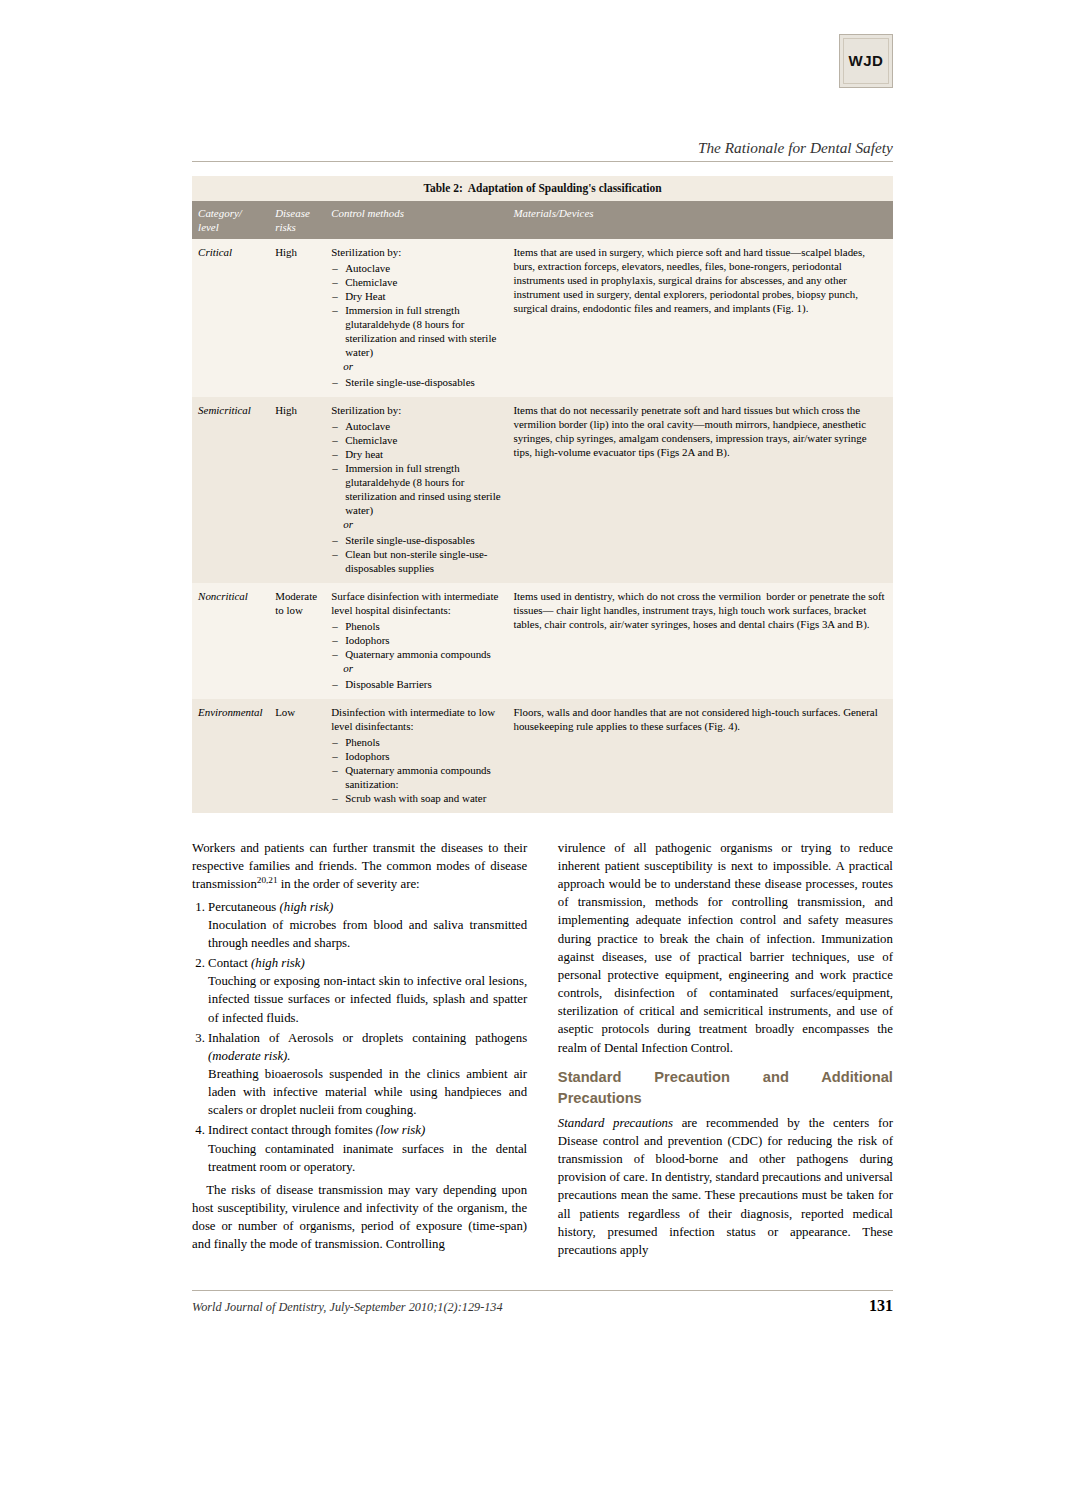WJD
The Rationale for Dental Safety
Table 2: Adaptation of Spaulding's classification
| Category/ level | Disease risks | Control methods | Materials/Devices |
| --- | --- | --- | --- |
| Critical | High | Sterilization by: Autoclave Chemiclave Dry Heat Immersion in full strength glutaraldehyde (8 hours for sterilization and rinsed with sterile water) or Sterile single-use-disposables | Items that are used in surgery, which pierce soft and hard tissue—scalpel blades, burs, extraction forceps, elevators, needles, files, bone-rongers, periodontal instruments used in prophylaxis, surgical drains for abscesses, and any other instrument used in surgery, dental explorers, periodontal probes, biopsy punch, surgical drains, endodontic files and reamers, and implants (Fig. 1). |
| Semicritical | High | Sterilization by: Autoclave Chemiclave Dry heat Immersion in full strength glutaraldehyde (8 hours for sterilization and rinsed using sterile water) or Sterile single-use-disposables Clean but non-sterile single-use-disposables supplies | Items that do not necessarily penetrate soft and hard tissues but which cross the vermilion border (lip) into the oral cavity—mouth mirrors, handpiece, anesthetic syringes, chip syringes, amalgam condensers, impression trays, air/water syringe tips, high-volume evacuator tips (Figs 2A and B). |
| Noncritical | Moderate to low | Surface disinfection with intermediate level hospital disinfectants: Phenols Iodophors Quaternary ammonia compounds or Disposable Barriers | Items used in dentistry, which do not cross the vermilion border or penetrate the soft tissues— chair light handles, instrument trays, high touch work surfaces, bracket tables, chair controls, air/water syringes, hoses and dental chairs (Figs 3A and B). |
| Environmental | Low | Disinfection with intermediate to low level disinfectants: Phenols Iodophors Quaternary ammonia compounds sanitization: Scrub wash with soap and water | Floors, walls and door handles that are not considered high-touch surfaces. General housekeeping rule applies to these surfaces (Fig. 4). |
Workers and patients can further transmit the diseases to their respective families and friends. The common modes of disease transmission20,21 in the order of severity are:
Percutaneous (high risk)
Inoculation of microbes from blood and saliva transmitted through needles and sharps.
Contact (high risk)
Touching or exposing non-intact skin to infective oral lesions, infected tissue surfaces or infected fluids, splash and spatter of infected fluids.
Inhalation of Aerosols or droplets containing pathogens (moderate risk).
Breathing bioaerosols suspended in the clinics ambient air laden with infective material while using handpieces and scalers or droplet nucleii from coughing.
Indirect contact through fomites (low risk)
Touching contaminated inanimate surfaces in the dental treatment room or operatory.
The risks of disease transmission may vary depending upon host susceptibility, virulence and infectivity of the organism, the dose or number of organisms, period of exposure (time-span) and finally the mode of transmission. Controlling
virulence of all pathogenic organisms or trying to reduce inherent patient susceptibility is next to impossible. A practical approach would be to understand these disease processes, routes of transmission, methods for controlling transmission, and implementing adequate infection control and safety measures during practice to break the chain of infection. Immunization against diseases, use of practical barrier techniques, use of personal protective equipment, engineering and work practice controls, disinfection of contaminated surfaces/equipment, sterilization of critical and semicritical instruments, and use of aseptic protocols during treatment broadly encompasses the realm of Dental Infection Control.
Standard Precaution and Additional Precautions
Standard precautions are recommended by the centers for Disease control and prevention (CDC) for reducing the risk of transmission of blood-borne and other pathogens during provision of care. In dentistry, standard precautions and universal precautions mean the same. These precautions must be taken for all patients regardless of their diagnosis, reported medical history, presumed infection status or appearance. These precautions apply
World Journal of Dentistry, July-September 2010;1(2):129-134
131